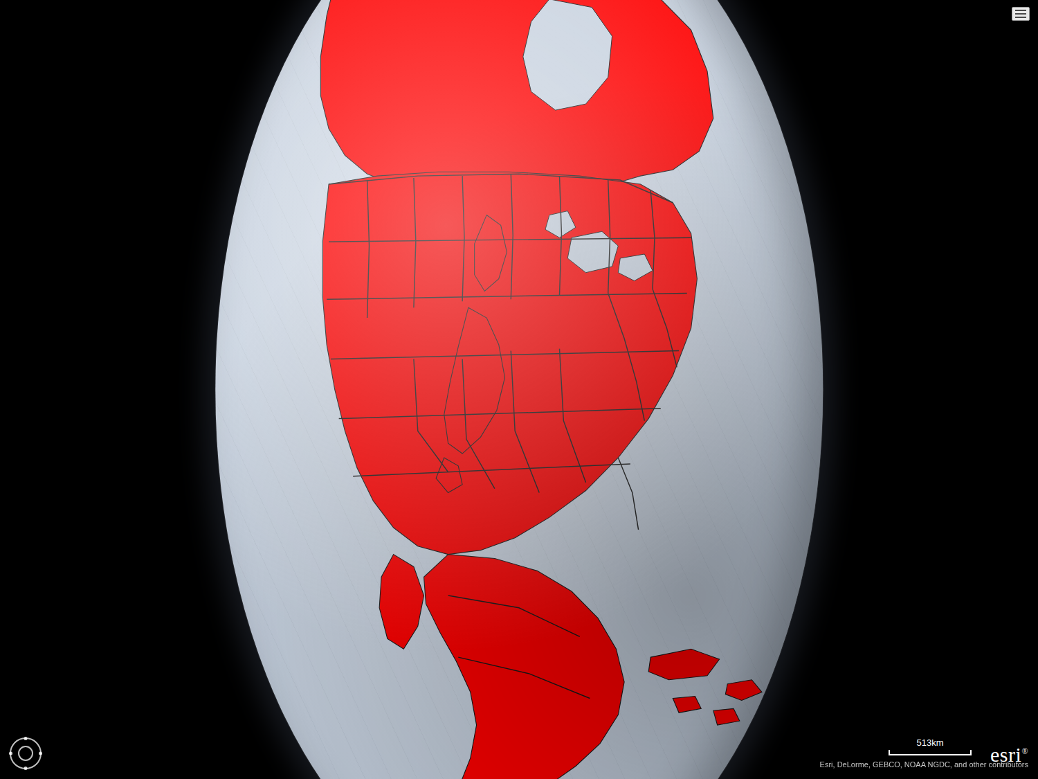Globe view of North America highlighted in red
513km
esri®
Esri, DeLorme, GEBCO, NOAA NGDC, and other contributors